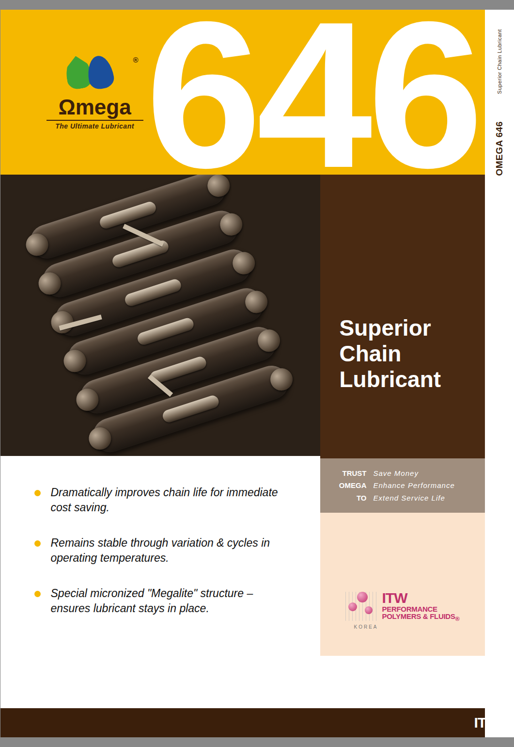Superior Chain Lubricant OMEGA 646
®
Ωmega
The Ultimate Lubricant
646
Dramatically improves chain life for immediate cost saving.
Remains stable through variation & cycles in operating temperatures.
Special micronized "Megalite" structure – ensures lubricant stays in place.
Superior
Chain
Lubricant
TRUST
OMEGA
TO
Save Money
Enhance Performance
Extend Service Life
KOREA
ITW
PERFORMANCE
POLYMERS & FLUIDS®
ITW